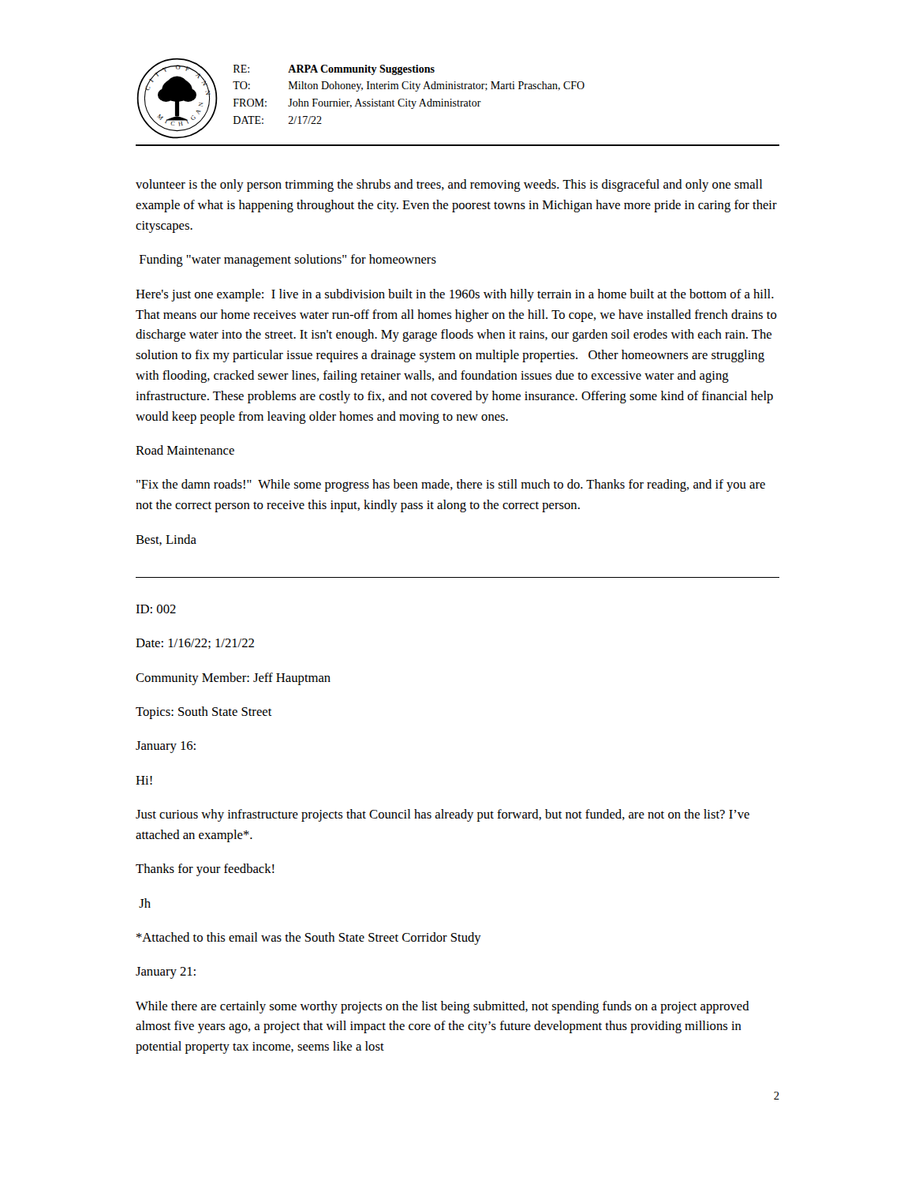C I T Y O F A N N A R B O R M I C H I G A N
| RE: | ARPA Community Suggestions |
| TO: | Milton Dohoney, Interim City Administrator; Marti Praschan, CFO |
| FROM: | John Fournier, Assistant City Administrator |
| DATE: | 2/17/22 |
volunteer is the only person trimming the shrubs and trees, and removing weeds. This is disgraceful and only one small example of what is happening throughout the city. Even the poorest towns in Michigan have more pride in caring for their cityscapes.
Funding "water management solutions" for homeowners
Here's just one example: I live in a subdivision built in the 1960s with hilly terrain in a home built at the bottom of a hill. That means our home receives water run-off from all homes higher on the hill. To cope, we have installed french drains to discharge water into the street. It isn't enough. My garage floods when it rains, our garden soil erodes with each rain. The solution to fix my particular issue requires a drainage system on multiple properties. Other homeowners are struggling with flooding, cracked sewer lines, failing retainer walls, and foundation issues due to excessive water and aging infrastructure. These problems are costly to fix, and not covered by home insurance. Offering some kind of financial help would keep people from leaving older homes and moving to new ones.
Road Maintenance
"Fix the damn roads!" While some progress has been made, there is still much to do. Thanks for reading, and if you are not the correct person to receive this input, kindly pass it along to the correct person.
Best, Linda
ID: 002
Date: 1/16/22; 1/21/22
Community Member: Jeff Hauptman
Topics: South State Street
January 16:
Hi!
Just curious why infrastructure projects that Council has already put forward, but not funded, are not on the list? I’ve attached an example*.
Thanks for your feedback!
Jh
*Attached to this email was the South State Street Corridor Study
January 21:
While there are certainly some worthy projects on the list being submitted, not spending funds on a project approved almost five years ago, a project that will impact the core of the city’s future development thus providing millions in potential property tax income, seems like a lost
2